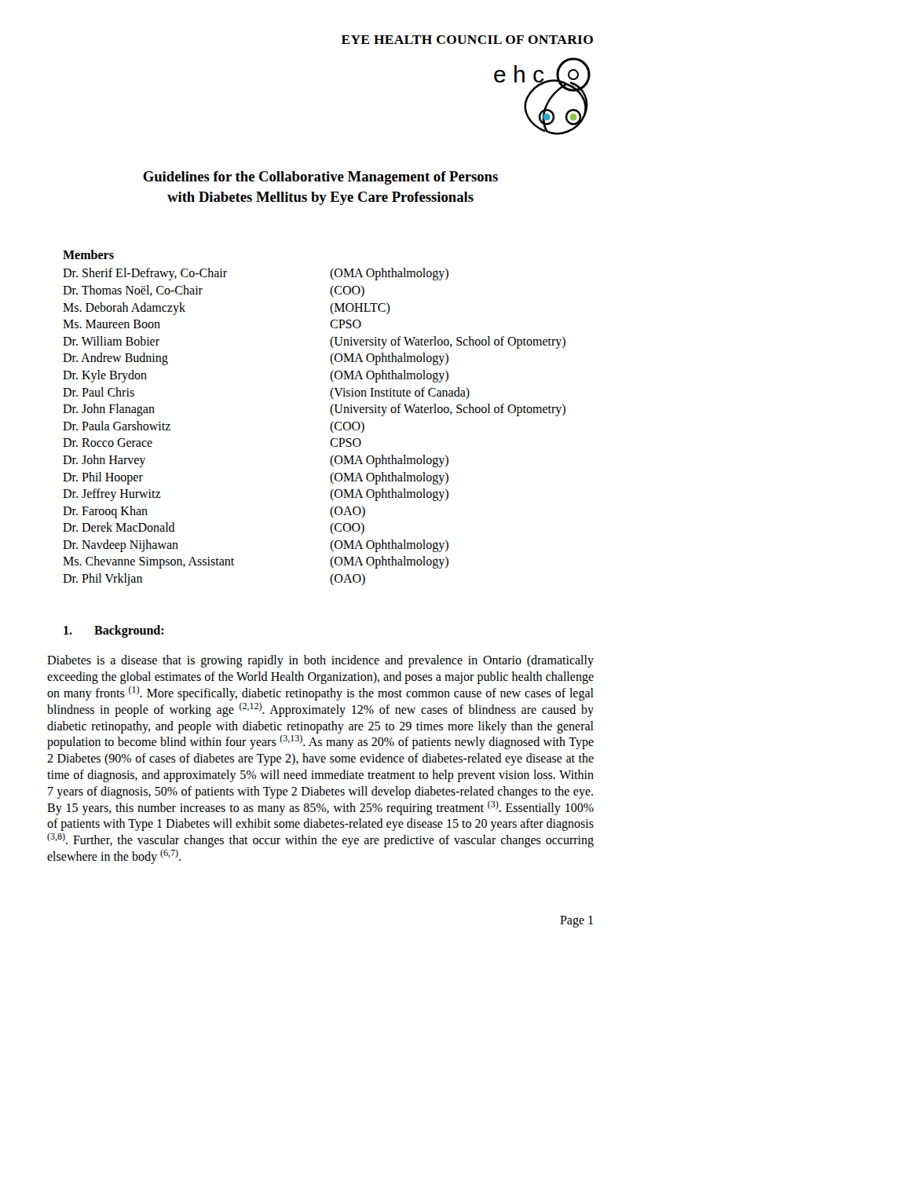EYE HEALTH COUNCIL OF ONTARIO
e h c
Guidelines for the Collaborative Management of Persons
with Diabetes Mellitus by Eye Care Professionals
Members
| Dr. Sherif El-Defrawy, Co-Chair | (OMA Ophthalmology) |
| Dr. Thomas Noël, Co-Chair | (COO) |
| Ms. Deborah Adamczyk | (MOHLTC) |
| Ms. Maureen Boon | CPSO |
| Dr. William Bobier | (University of Waterloo, School of Optometry) |
| Dr. Andrew Budning | (OMA Ophthalmology) |
| Dr. Kyle Brydon | (OMA Ophthalmology) |
| Dr. Paul Chris | (Vision Institute of Canada) |
| Dr. John Flanagan | (University of Waterloo, School of Optometry) |
| Dr. Paula Garshowitz | (COO) |
| Dr. Rocco Gerace | CPSO |
| Dr. John Harvey | (OMA Ophthalmology) |
| Dr. Phil Hooper | (OMA Ophthalmology) |
| Dr. Jeffrey Hurwitz | (OMA Ophthalmology) |
| Dr. Farooq Khan | (OAO) |
| Dr. Derek MacDonald | (COO) |
| Dr. Navdeep Nijhawan | (OMA Ophthalmology) |
| Ms. Chevanne Simpson, Assistant | (OMA Ophthalmology) |
| Dr. Phil Vrkljan | (OAO) |
1. Background:
Diabetes is a disease that is growing rapidly in both incidence and prevalence in Ontario (dramatically exceeding the global estimates of the World Health Organization), and poses a major public health challenge on many fronts (1). More specifically, diabetic retinopathy is the most common cause of new cases of legal blindness in people of working age (2,12). Approximately 12% of new cases of blindness are caused by diabetic retinopathy, and people with diabetic retinopathy are 25 to 29 times more likely than the general population to become blind within four years (3,13). As many as 20% of patients newly diagnosed with Type 2 Diabetes (90% of cases of diabetes are Type 2), have some evidence of diabetes-related eye disease at the time of diagnosis, and approximately 5% will need immediate treatment to help prevent vision loss. Within 7 years of diagnosis, 50% of patients with Type 2 Diabetes will develop diabetes-related changes to the eye. By 15 years, this number increases to as many as 85%, with 25% requiring treatment (3). Essentially 100% of patients with Type 1 Diabetes will exhibit some diabetes-related eye disease 15 to 20 years after diagnosis (3,8). Further, the vascular changes that occur within the eye are predictive of vascular changes occurring elsewhere in the body (6,7).
Page 1